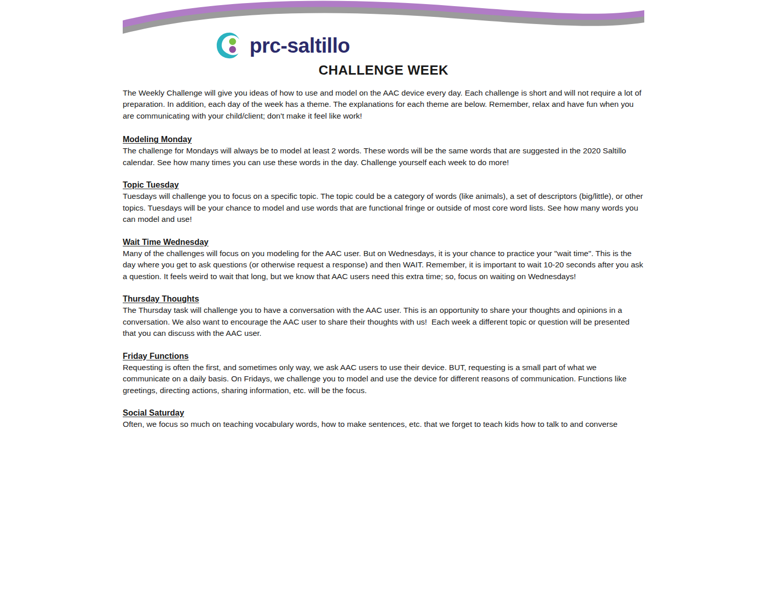prc-saltillo
CHALLENGE WEEK
The Weekly Challenge will give you ideas of how to use and model on the AAC device every day. Each challenge is short and will not require a lot of preparation. In addition, each day of the week has a theme. The explanations for each theme are below. Remember, relax and have fun when you are communicating with your child/client; don't make it feel like work!
Modeling Monday
The challenge for Mondays will always be to model at least 2 words. These words will be the same words that are suggested in the 2020 Saltillo calendar. See how many times you can use these words in the day. Challenge yourself each week to do more!
Topic Tuesday
Tuesdays will challenge you to focus on a specific topic. The topic could be a category of words (like animals), a set of descriptors (big/little), or other topics. Tuesdays will be your chance to model and use words that are functional fringe or outside of most core word lists. See how many words you can model and use!
Wait Time Wednesday
Many of the challenges will focus on you modeling for the AAC user. But on Wednesdays, it is your chance to practice your "wait time". This is the day where you get to ask questions (or otherwise request a response) and then WAIT. Remember, it is important to wait 10-20 seconds after you ask a question. It feels weird to wait that long, but we know that AAC users need this extra time; so, focus on waiting on Wednesdays!
Thursday Thoughts
The Thursday task will challenge you to have a conversation with the AAC user. This is an opportunity to share your thoughts and opinions in a conversation. We also want to encourage the AAC user to share their thoughts with us! Each week a different topic or question will be presented that you can discuss with the AAC user.
Friday Functions
Requesting is often the first, and sometimes only way, we ask AAC users to use their device. BUT, requesting is a small part of what we communicate on a daily basis. On Fridays, we challenge you to model and use the device for different reasons of communication. Functions like greetings, directing actions, sharing information, etc. will be the focus.
Social Saturday
Often, we focus so much on teaching vocabulary words, how to make sentences, etc. that we forget to teach kids how to talk to and converse